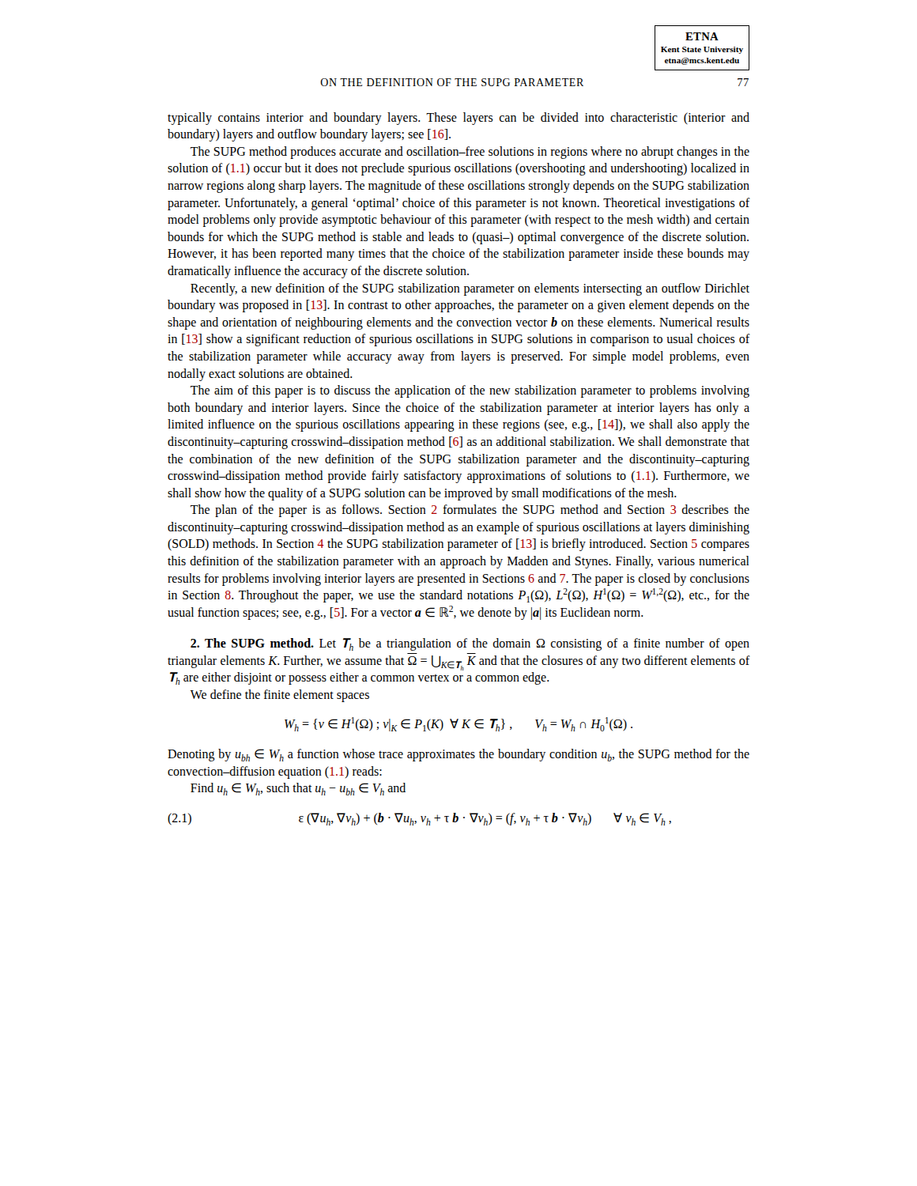ETNA
Kent State University
etna@mcs.kent.edu
ON THE DEFINITION OF THE SUPG PARAMETER 77
typically contains interior and boundary layers. These layers can be divided into characteristic (interior and boundary) layers and outflow boundary layers; see [16].
The SUPG method produces accurate and oscillation–free solutions in regions where no abrupt changes in the solution of (1.1) occur but it does not preclude spurious oscillations (overshooting and undershooting) localized in narrow regions along sharp layers. The magnitude of these oscillations strongly depends on the SUPG stabilization parameter. Unfortunately, a general ‘optimal’ choice of this parameter is not known. Theoretical investigations of model problems only provide asymptotic behaviour of this parameter (with respect to the mesh width) and certain bounds for which the SUPG method is stable and leads to (quasi–) optimal convergence of the discrete solution. However, it has been reported many times that the choice of the stabilization parameter inside these bounds may dramatically influence the accuracy of the discrete solution.
Recently, a new definition of the SUPG stabilization parameter on elements intersecting an outflow Dirichlet boundary was proposed in [13]. In contrast to other approaches, the parameter on a given element depends on the shape and orientation of neighbouring elements and the convection vector b on these elements. Numerical results in [13] show a significant reduction of spurious oscillations in SUPG solutions in comparison to usual choices of the stabilization parameter while accuracy away from layers is preserved. For simple model problems, even nodally exact solutions are obtained.
The aim of this paper is to discuss the application of the new stabilization parameter to problems involving both boundary and interior layers. Since the choice of the stabilization parameter at interior layers has only a limited influence on the spurious oscillations appearing in these regions (see, e.g., [14]), we shall also apply the discontinuity–capturing crosswind–dissipation method [6] as an additional stabilization. We shall demonstrate that the combination of the new definition of the SUPG stabilization parameter and the discontinuity–capturing crosswind–dissipation method provide fairly satisfactory approximations of solutions to (1.1). Furthermore, we shall show how the quality of a SUPG solution can be improved by small modifications of the mesh.
The plan of the paper is as follows. Section 2 formulates the SUPG method and Section 3 describes the discontinuity–capturing crosswind–dissipation method as an example of spurious oscillations at layers diminishing (SOLD) methods. In Section 4 the SUPG stabilization parameter of [13] is briefly introduced. Section 5 compares this definition of the stabilization parameter with an approach by Madden and Stynes. Finally, various numerical results for problems involving interior layers are presented in Sections 6 and 7. The paper is closed by conclusions in Section 8. Throughout the paper, we use the standard notations P1(Ω), L2(Ω), H1(Ω) = W1,2(Ω), etc., for the usual function spaces; see, e.g., [5]. For a vector a ∈ ℝ2, we denote by |a| its Euclidean norm.
2. The SUPG method. Let 𝐓h be a triangulation of the domain Ω consisting of a finite number of open triangular elements K. Further, we assume that Ω = ⋃K∈𝐓h K and that the closures of any two different elements of 𝐓h are either disjoint or possess either a common vertex or a common edge.
We define the finite element spaces
Wh = {v ∈ H1(Ω) ; v|K ∈ P1(K) ∀ K ∈ 𝐓h} , Vh = Wh ∩ H01(Ω) .
Denoting by ubh ∈ Wh a function whose trace approximates the boundary condition ub, the SUPG method for the convection–diffusion equation (1.1) reads:
Find uh ∈ Wh, such that uh − ubh ∈ Vh and
(2.1) ε (∇uh, ∇vh) + (b · ∇uh, vh + τ b · ∇vh) = (f, vh + τ b · ∇vh) ∀ vh ∈ Vh ,